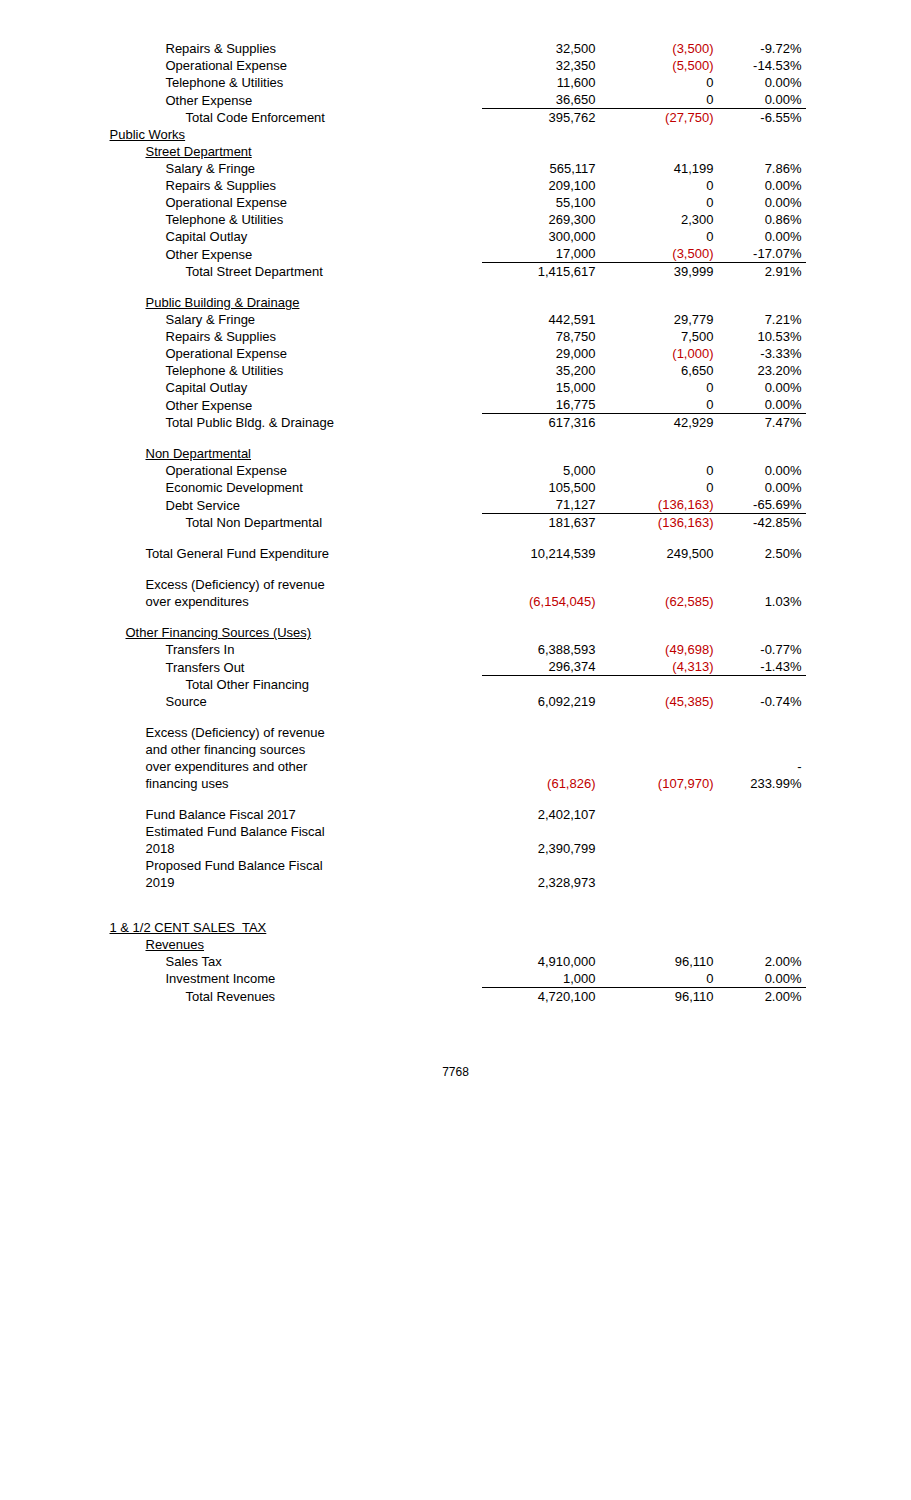| Repairs & Supplies | 32,500 | (3,500) | -9.72% |
| Operational Expense | 32,350 | (5,500) | -14.53% |
| Telephone & Utilities | 11,600 | 0 | 0.00% |
| Other Expense | 36,650 | 0 | 0.00% |
| Total Code Enforcement | 395,762 | (27,750) | -6.55% |
| Public Works | | | |
| Street Department | | | |
| Salary & Fringe | 565,117 | 41,199 | 7.86% |
| Repairs & Supplies | 209,100 | 0 | 0.00% |
| Operational Expense | 55,100 | 0 | 0.00% |
| Telephone & Utilities | 269,300 | 2,300 | 0.86% |
| Capital Outlay | 300,000 | 0 | 0.00% |
| Other Expense | 17,000 | (3,500) | -17.07% |
| Total Street Department | 1,415,617 | 39,999 | 2.91% |
| Public Building & Drainage | | | |
| Salary & Fringe | 442,591 | 29,779 | 7.21% |
| Repairs & Supplies | 78,750 | 7,500 | 10.53% |
| Operational Expense | 29,000 | (1,000) | -3.33% |
| Telephone & Utilities | 35,200 | 6,650 | 23.20% |
| Capital Outlay | 15,000 | 0 | 0.00% |
| Other Expense | 16,775 | 0 | 0.00% |
| Total Public Bldg. & Drainage | 617,316 | 42,929 | 7.47% |
| Non Departmental | | | |
| Operational Expense | 5,000 | 0 | 0.00% |
| Economic Development | 105,500 | 0 | 0.00% |
| Debt Service | 71,127 | (136,163) | -65.69% |
| Total Non Departmental | 181,637 | (136,163) | -42.85% |
| Total General Fund Expenditure | 10,214,539 | 249,500 | 2.50% |
| Excess (Deficiency) of revenue | | | |
| over expenditures | (6,154,045) | (62,585) | 1.03% |
| Other Financing Sources (Uses) | | | |
| Transfers In | 6,388,593 | (49,698) | -0.77% |
| Transfers Out | 296,374 | (4,313) | -1.43% |
| Total Other Financing | | | |
| Source | 6,092,219 | (45,385) | -0.74% |
| Excess (Deficiency) of revenue | | | |
| and other financing sources | | | |
| over expenditures and other | | | - |
| financing uses | (61,826) | (107,970) | 233.99% |
| Fund Balance Fiscal 2017 | 2,402,107 | | |
| Estimated Fund Balance Fiscal | | | |
| 2018 | 2,390,799 | | |
| Proposed Fund Balance Fiscal | | | |
| 2019 | 2,328,973 | | |
| 1 & 1/2 CENT SALES TAX | | | |
| Revenues | | | |
| Sales Tax | 4,910,000 | 96,110 | 2.00% |
| Investment Income | 1,000 | 0 | 0.00% |
| Total Revenues | 4,720,100 | 96,110 | 2.00% |
7768